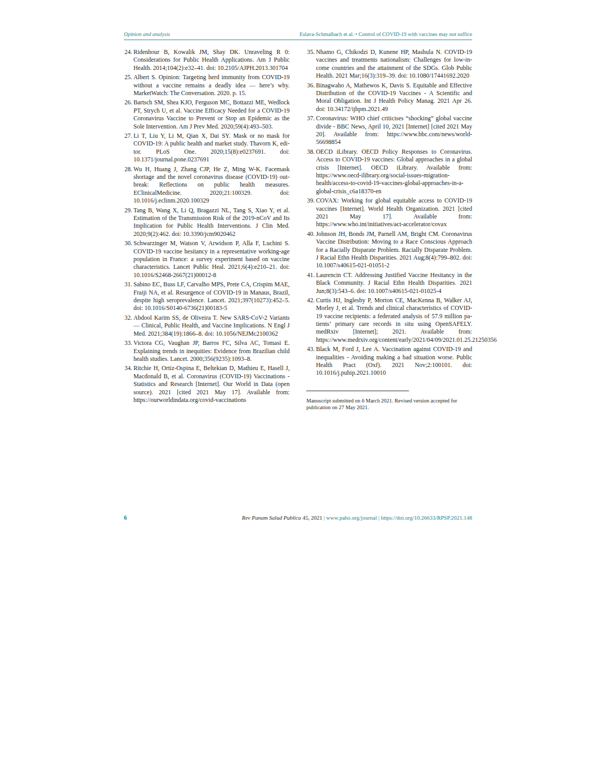Opinion and analysis
Eslava-Schmalbach et al. • Control of COVID-19 with vaccines may not suffice
Ridenhour B, Kowalik JM, Shay DK. Unraveling R 0: Considerations for Public Health Applications. Am J Public Health. 2014;104(2):e32–41. doi: 10.2105/AJPH.2013.301704
Albert S. Opinion: Targeting herd immunity from COVID-19 without a vaccine remains a deadly idea — here’s why. MarketWatch: The Conversation. 2020. p. 15.
Bartsch SM, Shea KJO, Ferguson MC, Bottazzi ME, Wedlock PT, Strych U, et al. Vaccine Efficacy Needed for a COVID-19 Coronavirus Vaccine to Prevent or Stop an Epidemic as the Sole Intervention. Am J Prev Med. 2020;59(4):493–503.
Li T, Liu Y, Li M, Qian X, Dai SY. Mask or no mask for COVID-19: A public health and market study. Thavorn K, editor. PLoS One. 2020;15(8):e0237691. doi: 10.1371/journal.pone.0237691
Wu H, Huang J, Zhang CJP, He Z, Ming W-K. Facemask shortage and the novel coronavirus disease (COVID-19) outbreak: Reflections on public health measures. EClinicalMedicine. 2020;21:100329. doi: 10.1016/j.eclinm.2020.100329
Tang B, Wang X, Li Q, Bragazzi NL, Tang S, Xiao Y, et al. Estimation of the Transmission Risk of the 2019-nCoV and Its Implication for Public Health Interventions. J Clin Med. 2020;9(2):462. doi: 10.3390/jcm9020462
Schwarzinger M, Watson V, Arwidson P, Alla F, Luchini S. COVID-19 vaccine hesitancy in a representative working-age population in France: a survey experiment based on vaccine characteristics. Lancet Public Heal. 2021;6(4):e210–21. doi: 10.1016/S2468-2667(21)00012-8
Sabino EC, Buss LF, Carvalho MPS, Prete CA, Crispim MAE, Fraiji NA, et al. Resurgence of COVID-19 in Manaus, Brazil, despite high seroprevalence. Lancet. 2021;397(10273):452–5. doi: 10.1016/S0140-6736(21)00183-5
Abdool Karim SS, de Oliveira T. New SARS-CoV-2 Variants — Clinical, Public Health, and Vaccine Implications. N Engl J Med. 2021;384(19):1866–8. doi: 10.1056/NEJMc2100362
Victora CG, Vaughan JP, Barros FC, Silva AC, Tomasi E. Explaining trends in inequities: Evidence from Brazilian child health studies. Lancet. 2000;356(9235):1093–8.
Ritchie H, Ortiz-Ospina E, Beltekian D, Mathieu E, Hasell J, Macdonald B, et al. Coronavirus (COVID-19) Vaccinations - Statistics and Research [Internet]. Our World in Data (open source). 2021 [cited 2021 May 17]. Available from: https://ourworldindata.org/covid-vaccinations
Nhamo G, Chikodzi D, Kunene HP, Mashula N. COVID-19 vaccines and treatments nationalism: Challenges for low-income countries and the attainment of the SDGs. Glob Public Health. 2021 Mar;16(3):319–39. doi: 10.1080/17441692.2020
Binagwaho A, Mathewos K, Davis S. Equitable and Effective Distribution of the COVID-19 Vaccines - A Scientific and Moral Obligation. Int J Health Policy Manag. 2021 Apr 26. doi: 10.34172/ijhpm.2021.49
Coronavirus: WHO chief criticises “shocking” global vaccine divide - BBC News, April 10, 2021 [Internet] [cited 2021 May 20]. Available from: https://www.bbc.com/news/world-56698854
OECD iLibrary. OECD Policy Responses to Coronavirus. Access to COVID-19 vaccines: Global approaches in a global crisis [Internet]. OECD iLibrary. Available from: https://www.oecd-ilibrary.org/social-issues-migration-health/access-to-covid-19-vaccines-global-approaches-in-a-global-crisis_c6a18370-en
COVAX: Working for global equitable access to COVID-19 vaccines [Internet]. World Health Organization. 2021 [cited 2021 May 17]. Available from: https://www.who.int/initiatives/act-accelerator/covax
Johnson JH, Bonds JM, Parnell AM, Bright CM. Coronavirus Vaccine Distribution: Moving to a Race Conscious Approach for a Racially Disparate Problem. Racially Disparate Problem. J Racial Ethn Health Disparities. 2021 Aug;8(4):799–802. doi: 10.1007/s40615-021-01051-2
Laurencin CT. Addressing Justified Vaccine Hesitancy in the Black Community. J Racial Ethn Health Disparities. 2021 Jun;8(3):543–6. doi: 10.1007/s40615-021-01025-4
Curtis HJ, Inglesby P, Morton CE, MacKenna B, Walker AJ, Morley J, et al. Trends and clinical characteristics of COVID-19 vaccine recipients: a federated analysis of 57.9 million patients’ primary care records in situ using OpenSAFELY. medRxiv [Internet]; 2021. Available from: https://www.medrxiv.org/content/early/2021/04/09/2021.01.25.21250356
Black M, Ford J, Lee A. Vaccination against COVID-19 and inequalities - Avoiding making a bad situation worse. Public Health Pract (Oxf). 2021 Nov;2:100101. doi: 10.1016/j.puhip.2021.10010
Manuscript submitted on 6 March 2021. Revised version accepted for publication on 27 May 2021.
6 Rev Panam Salud Publica 45, 2021 | www.paho.org/journal | https://doi.org/10.26633/RPSP.2021.148